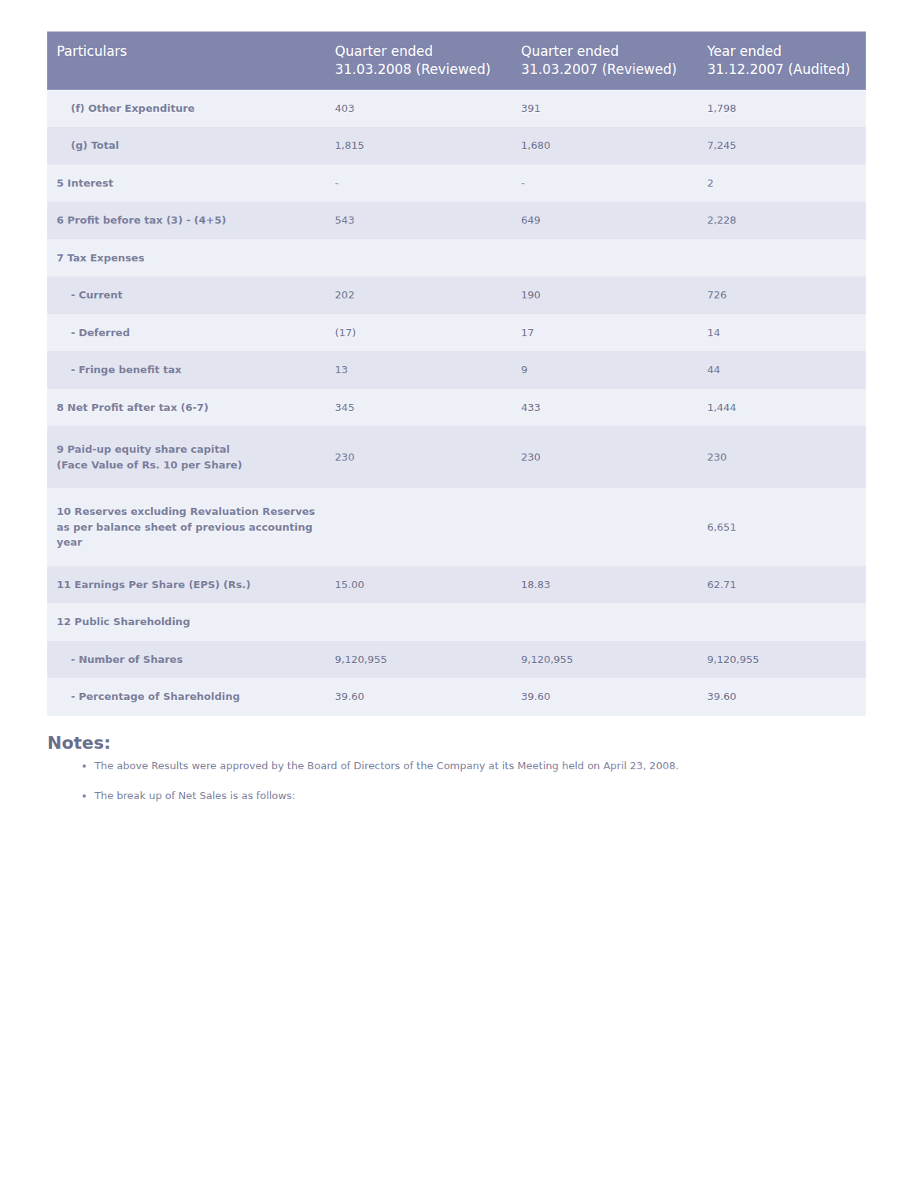| Particulars | Quarter ended 31.03.2008 (Reviewed) | Quarter ended 31.03.2007 (Reviewed) | Year ended 31.12.2007 (Audited) |
| --- | --- | --- | --- |
| (f) Other Expenditure | 403 | 391 | 1,798 |
| (g) Total | 1,815 | 1,680 | 7,245 |
| 5 Interest | - | - | 2 |
| 6 Profit before tax (3) - (4+5) | 543 | 649 | 2,228 |
| 7 Tax Expenses | | | |
| - Current | 202 | 190 | 726 |
| - Deferred | (17) | 17 | 14 |
| - Fringe benefit tax | 13 | 9 | 44 |
| 8 Net Profit after tax (6-7) | 345 | 433 | 1,444 |
| 9 Paid-up equity share capital (Face Value of Rs. 10 per Share) | 230 | 230 | 230 |
| 10 Reserves excluding Revaluation Reserves as per balance sheet of previous accounting year | | | 6,651 |
| 11 Earnings Per Share (EPS) (Rs.) | 15.00 | 18.83 | 62.71 |
| 12 Public Shareholding | | | |
| - Number of Shares | 9,120,955 | 9,120,955 | 9,120,955 |
| - Percentage of Shareholding | 39.60 | 39.60 | 39.60 |
Notes:
The above Results were approved by the Board of Directors of the Company at its Meeting held on April 23, 2008.
The break up of Net Sales is as follows: